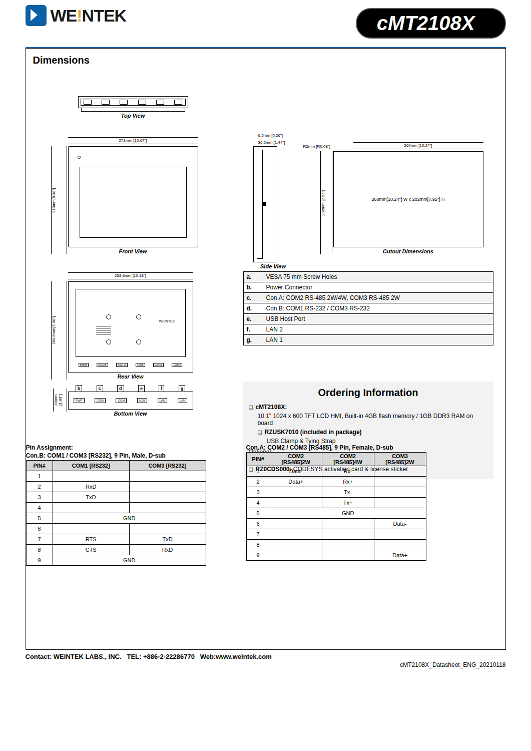WE!NTEK
cMT2108X
Dimensions
Top View
271mm [10.67"]
213mm[8.38"]
Front View
6.5mm [0.26"]
36.5mm [1.44"]
Side View
R2mm [R0.08"]
260mm [10.24"]
202mm [7.95"]
260mm[10.24"] W x 202mm[7.95"] H
Cutout Dimensions
258.6mm [10.18"]
200.6mm[7.90"]
WEINTEK
PWR Con.B Con.A USB LAN2 LAN1
Rear View
43mm [1.69"]
bcdefg
PWR COM COM USB LAN LAN
Bottom View
| a. | VESA 75 mm Screw Holes |
| b. | Power Connector |
| c. | Con.A: COM2 RS-485 2W/4W, COM3 RS-485 2W |
| d. | Con.B: COM1 RS-232 / COM3 RS-232 |
| e. | USB Host Port |
| f. | LAN 2 |
| g. | LAN 1 |
Ordering Information
cMT2108X:
10.1" 1024 x 600 TFT LCD HMI, Built-in 4GB flash memory / 1GB DDR3 RAM on board
RZUSK7010 (included in package)
USB Clamp & Tying Strap
Optional:
RZACEA020: EasyAccess 2.0 Activation Card
RZ0CDS000: CODESYS activation card & license sticker
Pin Assignment:
Con.B: COM1 / COM3 [RS232], 9 Pin, Male, D-sub
| PIN# | COM1 [RS232] | COM3 [RS232] |
| --- | --- | --- |
| 1 | | |
| 2 | RxD | |
| 3 | TxD | |
| 4 | | |
| 5 | GND |
| 6 | | |
| 7 | RTS | TxD |
| 8 | CTS | RxD |
| 9 | GND |
Con.A: COM2 / COM3 [RS485], 9 Pin, Female, D-sub
| PIN# | COM2 [RS485]2W | COM2 [RS485]4W | COM3 [RS485]2W |
| --- | --- | --- | --- |
| 1 | Data- | Rx- | |
| 2 | Data+ | Rx+ | |
| 3 | | Tx- | |
| 4 | | Tx+ | |
| 5 | GND |
| 6 | | | Data- |
| 7 | | | |
| 8 | | | |
| 9 | | | Data+ |
Contact: WEINTEK LABS., INC. TEL: +886-2-22286770 Web:www.weintek.com
cMT2108X_Datasheet_ENG_20210118